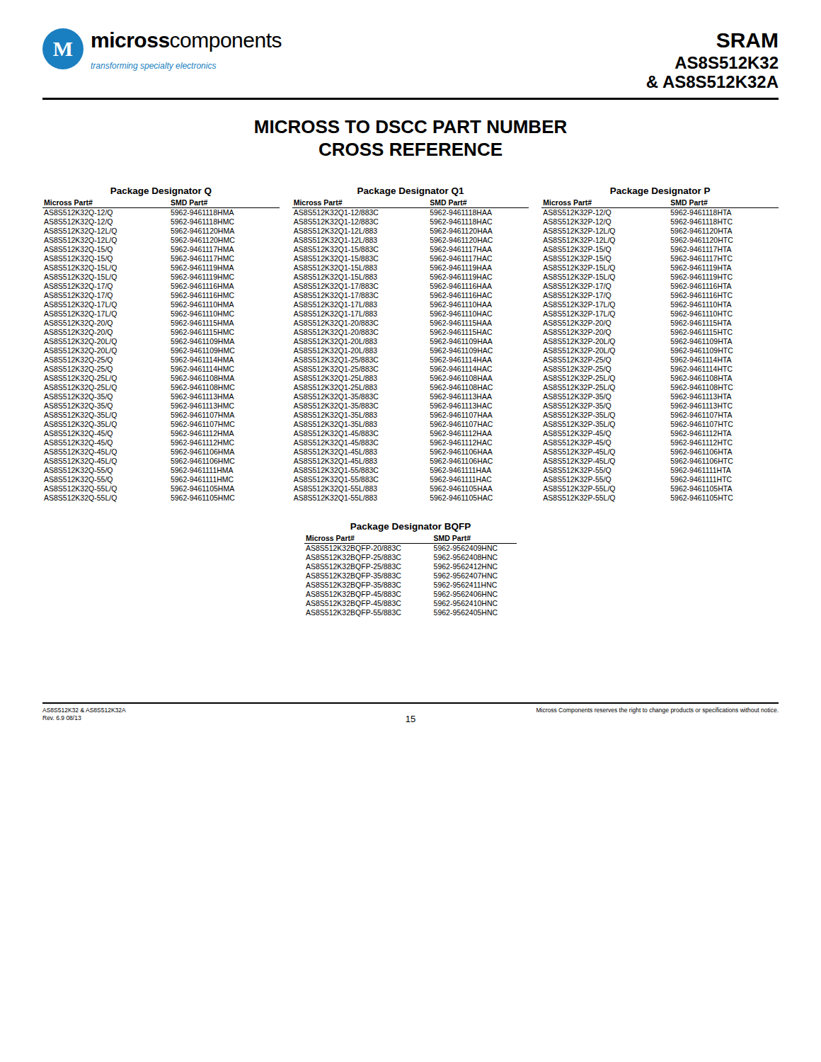M
microsscomponents
transforming specialty electronics
SRAM
AS8S512K32
& AS8S512K32A
MICROSS TO DSCC PART NUMBER
CROSS REFERENCE
Package Designator Q
| Micross Part# | SMD Part# |
| --- | --- |
| AS8S512K32Q-12/Q | 5962-9461118HMA |
| AS8S512K32Q-12/Q | 5962-9461118HMC |
| AS8S512K32Q-12L/Q | 5962-9461120HMA |
| AS8S512K32Q-12L/Q | 5962-9461120HMC |
| AS8S512K32Q-15/Q | 5962-9461117HMA |
| AS8S512K32Q-15/Q | 5962-9461117HMC |
| AS8S512K32Q-15L/Q | 5962-9461119HMA |
| AS8S512K32Q-15L/Q | 5962-9461119HMC |
| AS8S512K32Q-17/Q | 5962-9461116HMA |
| AS8S512K32Q-17/Q | 5962-9461116HMC |
| AS8S512K32Q-17L/Q | 5962-9461110HMA |
| AS8S512K32Q-17L/Q | 5962-9461110HMC |
| AS8S512K32Q-20/Q | 5962-9461115HMA |
| AS8S512K32Q-20/Q | 5962-9461115HMC |
| AS8S512K32Q-20L/Q | 5962-9461109HMA |
| AS8S512K32Q-20L/Q | 5962-9461109HMC |
| AS8S512K32Q-25/Q | 5962-9461114HMA |
| AS8S512K32Q-25/Q | 5962-9461114HMC |
| AS8S512K32Q-25L/Q | 5962-9461108HMA |
| AS8S512K32Q-25L/Q | 5962-9461108HMC |
| AS8S512K32Q-35/Q | 5962-9461113HMA |
| AS8S512K32Q-35/Q | 5962-9461113HMC |
| AS8S512K32Q-35L/Q | 5962-9461107HMA |
| AS8S512K32Q-35L/Q | 5962-9461107HMC |
| AS8S512K32Q-45/Q | 5962-9461112HMA |
| AS8S512K32Q-45/Q | 5962-9461112HMC |
| AS8S512K32Q-45L/Q | 5962-9461106HMA |
| AS8S512K32Q-45L/Q | 5962-9461106HMC |
| AS8S512K32Q-55/Q | 5962-9461111HMA |
| AS8S512K32Q-55/Q | 5962-9461111HMC |
| AS8S512K32Q-55L/Q | 5962-9461105HMA |
| AS8S512K32Q-55L/Q | 5962-9461105HMC |
Package Designator Q1
| Micross Part# | SMD Part# |
| --- | --- |
| AS8S512K32Q1-12/883C | 5962-9461118HAA |
| AS8S512K32Q1-12/883C | 5962-9461118HAC |
| AS8S512K32Q1-12L/883 | 5962-9461120HAA |
| AS8S512K32Q1-12L/883 | 5962-9461120HAC |
| AS8S512K32Q1-15/883C | 5962-9461117HAA |
| AS8S512K32Q1-15/883C | 5962-9461117HAC |
| AS8S512K32Q1-15L/883 | 5962-9461119HAA |
| AS8S512K32Q1-15L/883 | 5962-9461119HAC |
| AS8S512K32Q1-17/883C | 5962-9461116HAA |
| AS8S512K32Q1-17/883C | 5962-9461116HAC |
| AS8S512K32Q1-17L/883 | 5962-9461110HAA |
| AS8S512K32Q1-17L/883 | 5962-9461110HAC |
| AS8S512K32Q1-20/883C | 5962-9461115HAA |
| AS8S512K32Q1-20/883C | 5962-9461115HAC |
| AS8S512K32Q1-20L/883 | 5962-9461109HAA |
| AS8S512K32Q1-20L/883 | 5962-9461109HAC |
| AS8S512K32Q1-25/883C | 5962-9461114HAA |
| AS8S512K32Q1-25/883C | 5962-9461114HAC |
| AS8S512K32Q1-25L/883 | 5962-9461108HAA |
| AS8S512K32Q1-25L/883 | 5962-9461108HAC |
| AS8S512K32Q1-35/883C | 5962-9461113HAA |
| AS8S512K32Q1-35/883C | 5962-9461113HAC |
| AS8S512K32Q1-35L/883 | 5962-9461107HAA |
| AS8S512K32Q1-35L/883 | 5962-9461107HAC |
| AS8S512K32Q1-45/883C | 5962-9461112HAA |
| AS8S512K32Q1-45/883C | 5962-9461112HAC |
| AS8S512K32Q1-45L/883 | 5962-9461106HAA |
| AS8S512K32Q1-45L/883 | 5962-9461106HAC |
| AS8S512K32Q1-55/883C | 5962-9461111HAA |
| AS8S512K32Q1-55/883C | 5962-9461111HAC |
| AS8S512K32Q1-55L/883 | 5962-9461105HAA |
| AS8S512K32Q1-55L/883 | 5962-9461105HAC |
Package Designator P
| Micross Part# | SMD Part# |
| --- | --- |
| AS8S512K32P-12/Q | 5962-9461118HTA |
| AS8S512K32P-12/Q | 5962-9461118HTC |
| AS8S512K32P-12L/Q | 5962-9461120HTA |
| AS8S512K32P-12L/Q | 5962-9461120HTC |
| AS8S512K32P-15/Q | 5962-9461117HTA |
| AS8S512K32P-15/Q | 5962-9461117HTC |
| AS8S512K32P-15L/Q | 5962-9461119HTA |
| AS8S512K32P-15L/Q | 5962-9461119HTC |
| AS8S512K32P-17/Q | 5962-9461116HTA |
| AS8S512K32P-17/Q | 5962-9461116HTC |
| AS8S512K32P-17L/Q | 5962-9461110HTA |
| AS8S512K32P-17L/Q | 5962-9461110HTC |
| AS8S512K32P-20/Q | 5962-9461115HTA |
| AS8S512K32P-20/Q | 5962-9461115HTC |
| AS8S512K32P-20L/Q | 5962-9461109HTA |
| AS8S512K32P-20L/Q | 5962-9461109HTC |
| AS8S512K32P-25/Q | 5962-9461114HTA |
| AS8S512K32P-25/Q | 5962-9461114HTC |
| AS8S512K32P-25L/Q | 5962-9461108HTA |
| AS8S512K32P-25L/Q | 5962-9461108HTC |
| AS8S512K32P-35/Q | 5962-9461113HTA |
| AS8S512K32P-35/Q | 5962-9461113HTC |
| AS8S512K32P-35L/Q | 5962-9461107HTA |
| AS8S512K32P-35L/Q | 5962-9461107HTC |
| AS8S512K32P-45/Q | 5962-9461112HTA |
| AS8S512K32P-45/Q | 5962-9461112HTC |
| AS8S512K32P-45L/Q | 5962-9461106HTA |
| AS8S512K32P-45L/Q | 5962-9461106HTC |
| AS8S512K32P-55/Q | 5962-9461111HTA |
| AS8S512K32P-55/Q | 5962-9461111HTC |
| AS8S512K32P-55L/Q | 5962-9461105HTA |
| AS8S512K32P-55L/Q | 5962-9461105HTC |
Package Designator BQFP
| Micross Part# | SMD Part# |
| --- | --- |
| AS8S512K32BQFP-20/883C | 5962-9562409HNC |
| AS8S512K32BQFP-25/883C | 5962-9562408HNC |
| AS8S512K32BQFP-25/883C | 5962-9562412HNC |
| AS8S512K32BQFP-35/883C | 5962-9562407HNC |
| AS8S512K32BQFP-35/883C | 5962-9562411HNC |
| AS8S512K32BQFP-45/883C | 5962-9562406HNC |
| AS8S512K32BQFP-45/883C | 5962-9562410HNC |
| AS8S512K32BQFP-55/883C | 5962-9562405HNC |
AS8S512K32 & AS8S512K32A
Rev. 6.9 08/13
15
Micross Components reserves the right to change products or specifications without notice.